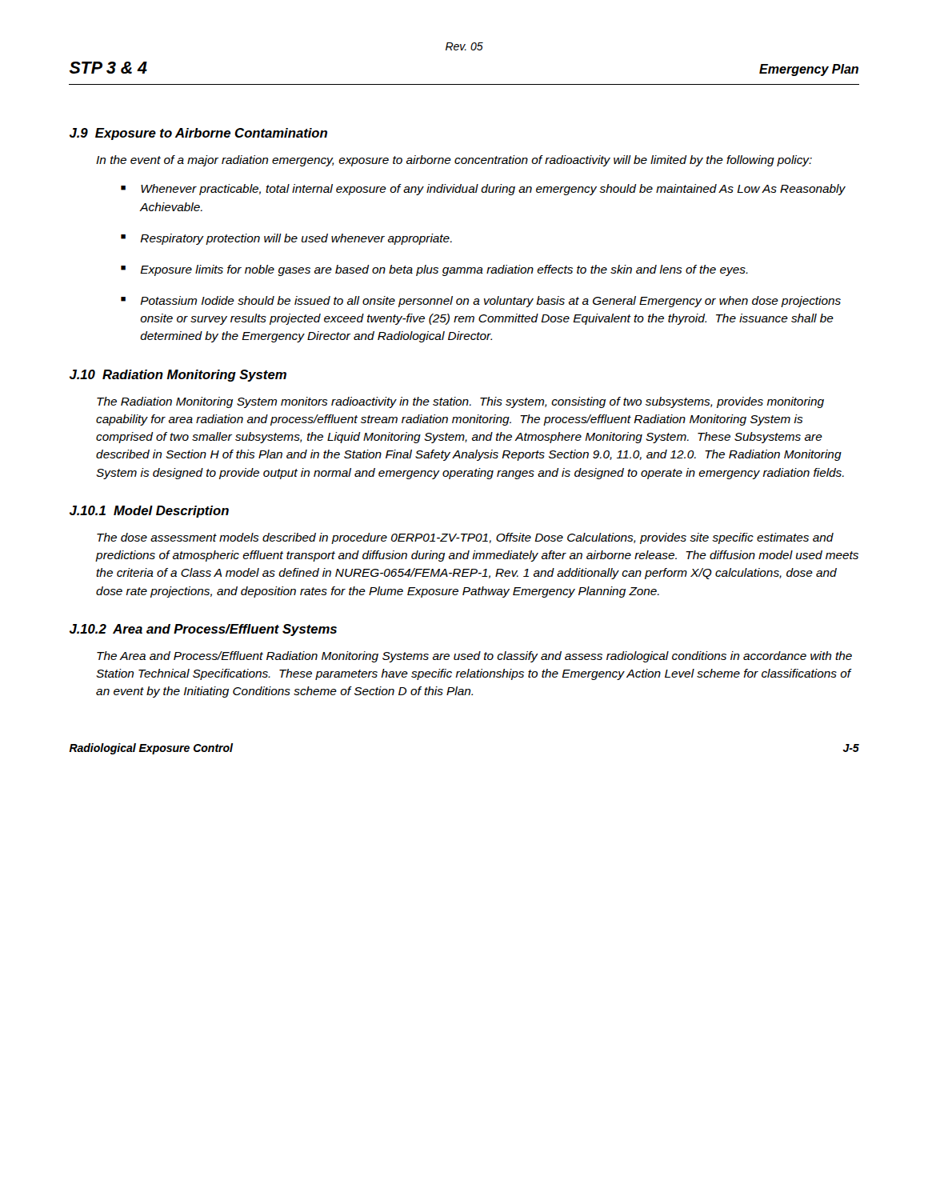Rev. 05
STP 3 & 4
Emergency Plan
J.9 Exposure to Airborne Contamination
In the event of a major radiation emergency, exposure to airborne concentration of radioactivity will be limited by the following policy:
Whenever practicable, total internal exposure of any individual during an emergency should be maintained As Low As Reasonably Achievable.
Respiratory protection will be used whenever appropriate.
Exposure limits for noble gases are based on beta plus gamma radiation effects to the skin and lens of the eyes.
Potassium Iodide should be issued to all onsite personnel on a voluntary basis at a General Emergency or when dose projections onsite or survey results projected exceed twenty-five (25) rem Committed Dose Equivalent to the thyroid. The issuance shall be determined by the Emergency Director and Radiological Director.
J.10 Radiation Monitoring System
The Radiation Monitoring System monitors radioactivity in the station. This system, consisting of two subsystems, provides monitoring capability for area radiation and process/effluent stream radiation monitoring. The process/effluent Radiation Monitoring System is comprised of two smaller subsystems, the Liquid Monitoring System, and the Atmosphere Monitoring System. These Subsystems are described in Section H of this Plan and in the Station Final Safety Analysis Reports Section 9.0, 11.0, and 12.0. The Radiation Monitoring System is designed to provide output in normal and emergency operating ranges and is designed to operate in emergency radiation fields.
J.10.1 Model Description
The dose assessment models described in procedure 0ERP01-ZV-TP01, Offsite Dose Calculations, provides site specific estimates and predictions of atmospheric effluent transport and diffusion during and immediately after an airborne release. The diffusion model used meets the criteria of a Class A model as defined in NUREG-0654/FEMA-REP-1, Rev. 1 and additionally can perform X/Q calculations, dose and dose rate projections, and deposition rates for the Plume Exposure Pathway Emergency Planning Zone.
J.10.2 Area and Process/Effluent Systems
The Area and Process/Effluent Radiation Monitoring Systems are used to classify and assess radiological conditions in accordance with the Station Technical Specifications. These parameters have specific relationships to the Emergency Action Level scheme for classifications of an event by the Initiating Conditions scheme of Section D of this Plan.
Radiological Exposure Control
J-5